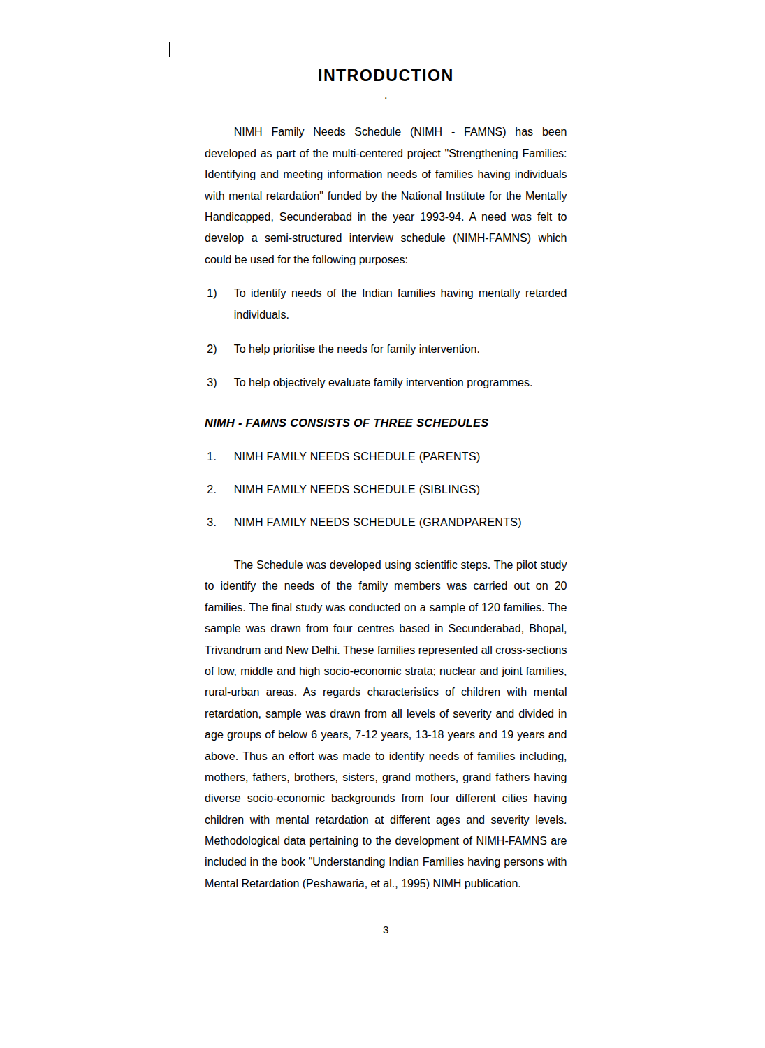INTRODUCTION
.
NIMH Family Needs Schedule (NIMH - FAMNS) has been developed as part of the multi-centered project "Strengthening Families: Identifying and meeting information needs of families having individuals with mental retardation" funded by the National Institute for the Mentally Handicapped, Secunderabad in the year 1993-94. A need was felt to develop a semi-structured interview schedule (NIMH-FAMNS) which could be used for the following purposes:
To identify needs of the Indian families having mentally retarded individuals.
To help prioritise the needs for family intervention.
To help objectively evaluate family intervention programmes.
NIMH - FAMNS CONSISTS OF THREE SCHEDULES
NIMH FAMILY NEEDS SCHEDULE (PARENTS)
NIMH FAMILY NEEDS SCHEDULE (SIBLINGS)
NIMH FAMILY NEEDS SCHEDULE (GRANDPARENTS)
The Schedule was developed using scientific steps. The pilot study to identify the needs of the family members was carried out on 20 families. The final study was conducted on a sample of 120 families. The sample was drawn from four centres based in Secunderabad, Bhopal, Trivandrum and New Delhi. These families represented all cross-sections of low, middle and high socio-economic strata; nuclear and joint families, rural-urban areas. As regards characteristics of children with mental retardation, sample was drawn from all levels of severity and divided in age groups of below 6 years, 7-12 years, 13-18 years and 19 years and above. Thus an effort was made to identify needs of families including, mothers, fathers, brothers, sisters, grand mothers, grand fathers having diverse socio-economic backgrounds from four different cities having children with mental retardation at different ages and severity levels. Methodological data pertaining to the development of NIMH-FAMNS are included in the book "Understanding Indian Families having persons with Mental Retardation (Peshawaria, et al., 1995) NIMH publication.
3